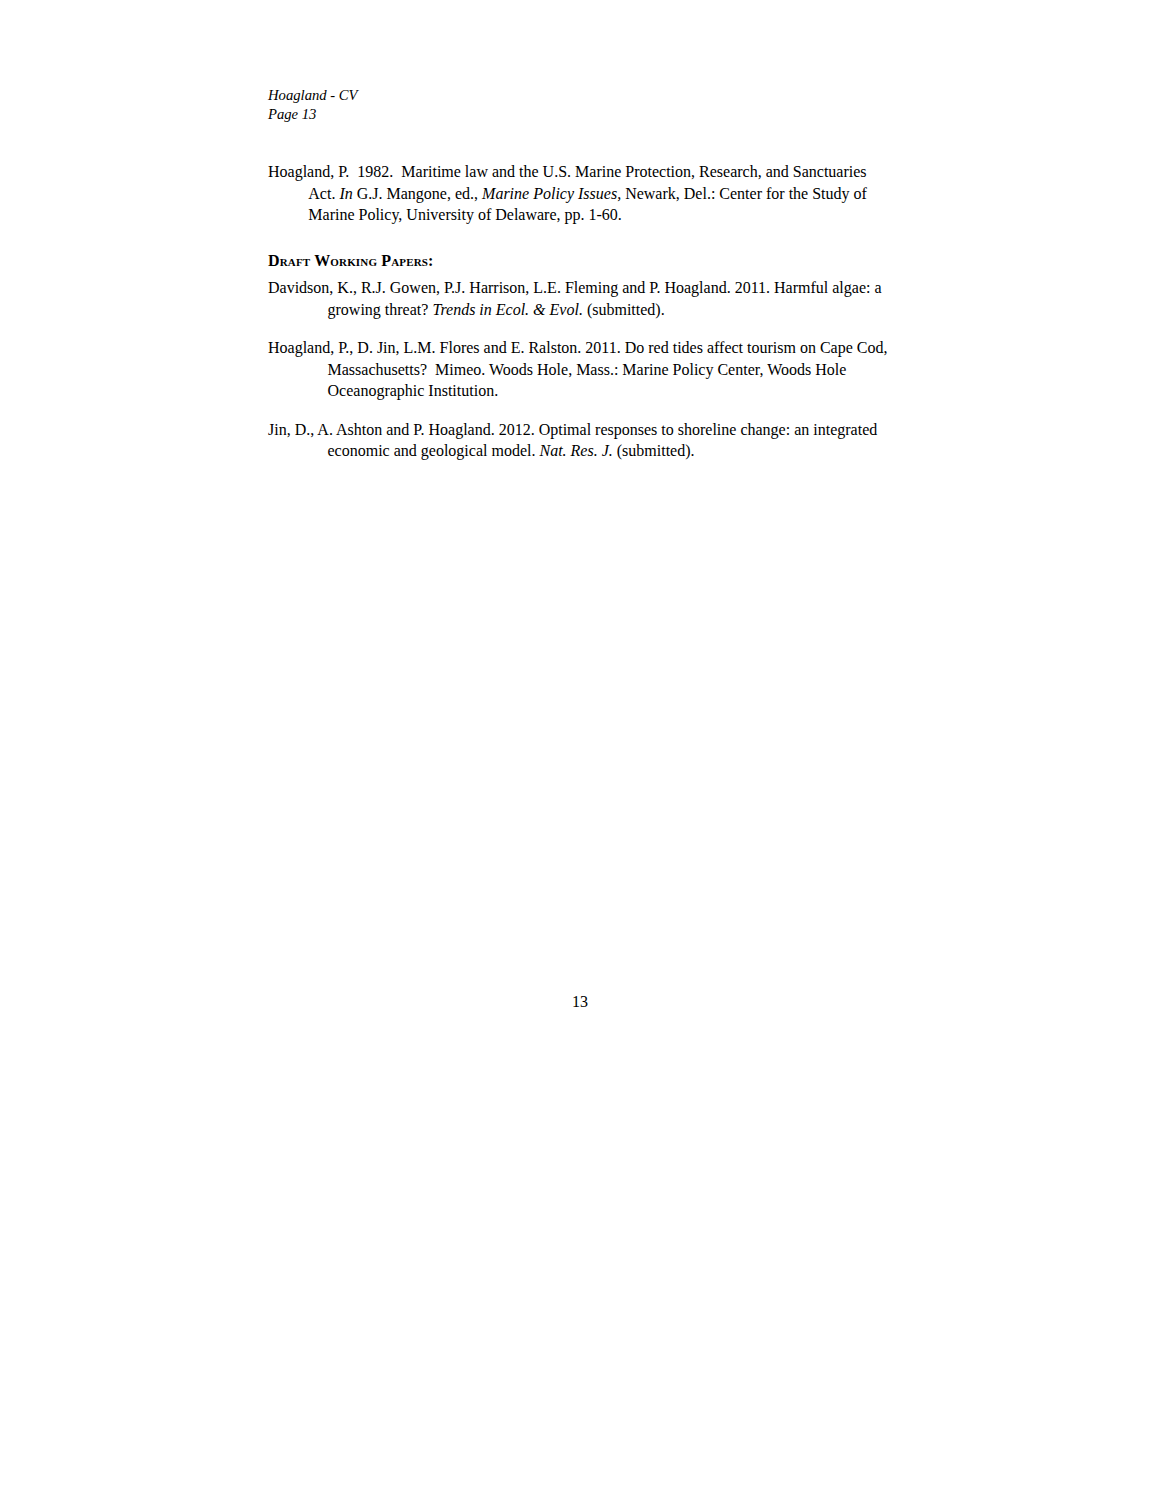Hoagland - CV
Page 13
Hoagland, P. 1982. Maritime law and the U.S. Marine Protection, Research, and Sanctuaries Act. In G.J. Mangone, ed., Marine Policy Issues, Newark, Del.: Center for the Study of Marine Policy, University of Delaware, pp. 1-60.
Draft Working Papers:
Davidson, K., R.J. Gowen, P.J. Harrison, L.E. Fleming and P. Hoagland. 2011. Harmful algae: a growing threat? Trends in Ecol. & Evol. (submitted).
Hoagland, P., D. Jin, L.M. Flores and E. Ralston. 2011. Do red tides affect tourism on Cape Cod, Massachusetts? Mimeo. Woods Hole, Mass.: Marine Policy Center, Woods Hole Oceanographic Institution.
Jin, D., A. Ashton and P. Hoagland. 2012. Optimal responses to shoreline change: an integrated economic and geological model. Nat. Res. J. (submitted).
13